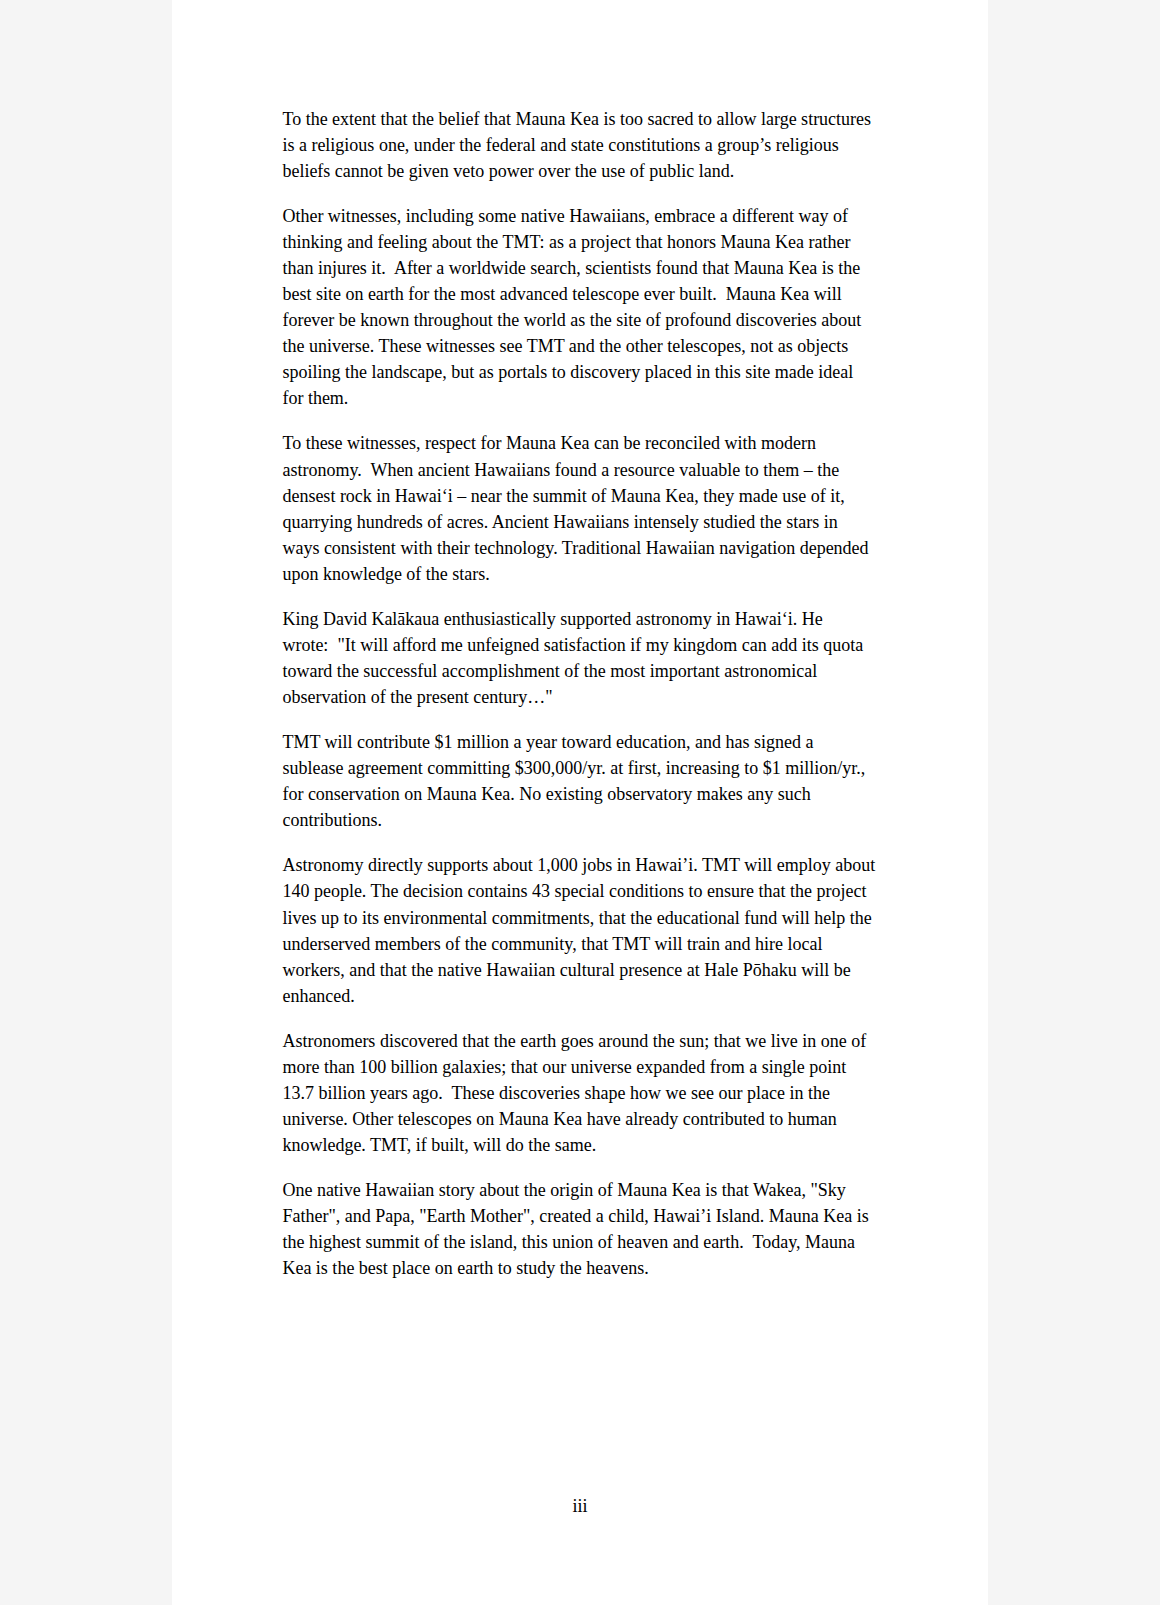To the extent that the belief that Mauna Kea is too sacred to allow large structures is a religious one, under the federal and state constitutions a group’s religious beliefs cannot be given veto power over the use of public land.
Other witnesses, including some native Hawaiians, embrace a different way of thinking and feeling about the TMT: as a project that honors Mauna Kea rather than injures it. After a worldwide search, scientists found that Mauna Kea is the best site on earth for the most advanced telescope ever built. Mauna Kea will forever be known throughout the world as the site of profound discoveries about the universe. These witnesses see TMT and the other telescopes, not as objects spoiling the landscape, but as portals to discovery placed in this site made ideal for them.
To these witnesses, respect for Mauna Kea can be reconciled with modern astronomy. When ancient Hawaiians found a resource valuable to them – the densest rock in Hawai‘i – near the summit of Mauna Kea, they made use of it, quarrying hundreds of acres. Ancient Hawaiians intensely studied the stars in ways consistent with their technology. Traditional Hawaiian navigation depended upon knowledge of the stars.
King David Kalākaua enthusiastically supported astronomy in Hawai‘i. He wrote: "It will afford me unfeigned satisfaction if my kingdom can add its quota toward the successful accomplishment of the most important astronomical observation of the present century…"
TMT will contribute $1 million a year toward education, and has signed a sublease agreement committing $300,000/yr. at first, increasing to $1 million/yr., for conservation on Mauna Kea. No existing observatory makes any such contributions.
Astronomy directly supports about 1,000 jobs in Hawai’i. TMT will employ about 140 people. The decision contains 43 special conditions to ensure that the project lives up to its environmental commitments, that the educational fund will help the underserved members of the community, that TMT will train and hire local workers, and that the native Hawaiian cultural presence at Hale Pōhaku will be enhanced.
Astronomers discovered that the earth goes around the sun; that we live in one of more than 100 billion galaxies; that our universe expanded from a single point 13.7 billion years ago. These discoveries shape how we see our place in the universe. Other telescopes on Mauna Kea have already contributed to human knowledge. TMT, if built, will do the same.
One native Hawaiian story about the origin of Mauna Kea is that Wakea, "Sky Father", and Papa, "Earth Mother", created a child, Hawai’i Island. Mauna Kea is the highest summit of the island, this union of heaven and earth. Today, Mauna Kea is the best place on earth to study the heavens.
iii